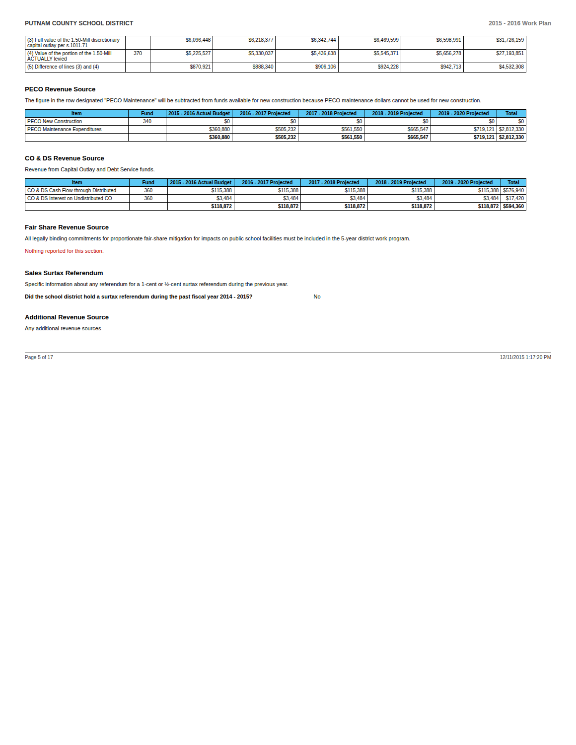PUTNAM COUNTY SCHOOL DISTRICT
2015 - 2016 Work Plan
| (3) Full value of the 1.50-Mill discretionary capital outlay per s.1011.71 | | $6,096,448 | $6,218,377 | $6,342,744 | $6,469,599 | $6,598,991 | $31,726,159 |
| (4) Value of the portion of the 1.50-Mill ACTUALLY levied | 370 | $5,225,527 | $5,330,037 | $5,436,638 | $5,545,371 | $5,656,278 | $27,193,851 |
| (5) Difference of lines (3) and (4) | | $870,921 | $888,340 | $906,106 | $924,228 | $942,713 | $4,532,308 |
PECO Revenue Source
The figure in the row designated "PECO Maintenance" will be subtracted from funds available for new construction because PECO maintenance dollars cannot be used for new construction.
| Item | Fund | 2015 - 2016 Actual Budget | 2016 - 2017 Projected | 2017 - 2018 Projected | 2018 - 2019 Projected | 2019 - 2020 Projected | Total |
| --- | --- | --- | --- | --- | --- | --- | --- |
| PECO New Construction | 340 | $0 | $0 | $0 | $0 | $0 | $0 |
| PECO Maintenance Expenditures | | $360,880 | $505,232 | $561,550 | $665,547 | $719,121 | $2,812,330 |
| | | $360,880 | $505,232 | $561,550 | $665,547 | $719,121 | $2,812,330 |
CO & DS Revenue Source
Revenue from Capital Outlay and Debt Service funds.
| Item | Fund | 2015 - 2016 Actual Budget | 2016 - 2017 Projected | 2017 - 2018 Projected | 2018 - 2019 Projected | 2019 - 2020 Projected | Total |
| --- | --- | --- | --- | --- | --- | --- | --- |
| CO & DS Cash Flow-through Distributed | 360 | $115,388 | $115,388 | $115,388 | $115,388 | $115,388 | $576,940 |
| CO & DS Interest on Undistributed CO | 360 | $3,484 | $3,484 | $3,484 | $3,484 | $3,484 | $17,420 |
| | | $118,872 | $118,872 | $118,872 | $118,872 | $118,872 | $594,360 |
Fair Share Revenue Source
All legally binding commitments for proportionate fair-share mitigation for impacts on public school facilities must be included in the 5-year district work program.
Nothing reported for this section.
Sales Surtax Referendum
Specific information about any referendum for a 1-cent or ½-cent surtax referendum during the previous year.
Did the school district hold a surtax referendum during the past fiscal year 2014 - 2015? No
Additional Revenue Source
Any additional revenue sources
Page 5 of 17
12/11/2015 1:17:20 PM